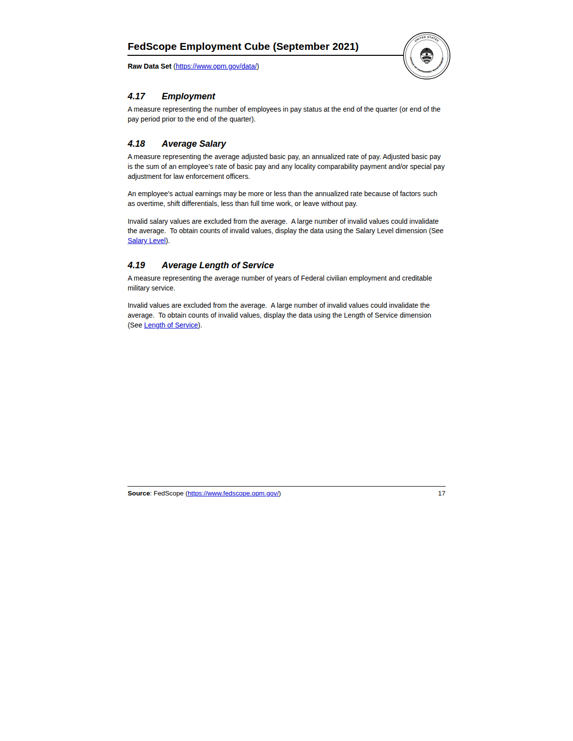UNITED STATES OFFICE OF PERSONNEL MANAGEMENT
FedScope Employment Cube (September 2021)
Raw Data Set (https://www.opm.gov/data/)
4.17 Employment
A measure representing the number of employees in pay status at the end of the quarter (or end of the pay period prior to the end of the quarter).
4.18 Average Salary
A measure representing the average adjusted basic pay, an annualized rate of pay. Adjusted basic pay is the sum of an employee’s rate of basic pay and any locality comparability payment and/or special pay adjustment for law enforcement officers.
An employee's actual earnings may be more or less than the annualized rate because of factors such as overtime, shift differentials, less than full time work, or leave without pay.
Invalid salary values are excluded from the average. A large number of invalid values could invalidate the average. To obtain counts of invalid values, display the data using the Salary Level dimension (See Salary Level).
4.19 Average Length of Service
A measure representing the average number of years of Federal civilian employment and creditable military service.
Invalid values are excluded from the average. A large number of invalid values could invalidate the average. To obtain counts of invalid values, display the data using the Length of Service dimension (See Length of Service).
Source: FedScope (https://www.fedscope.opm.gov/)
17